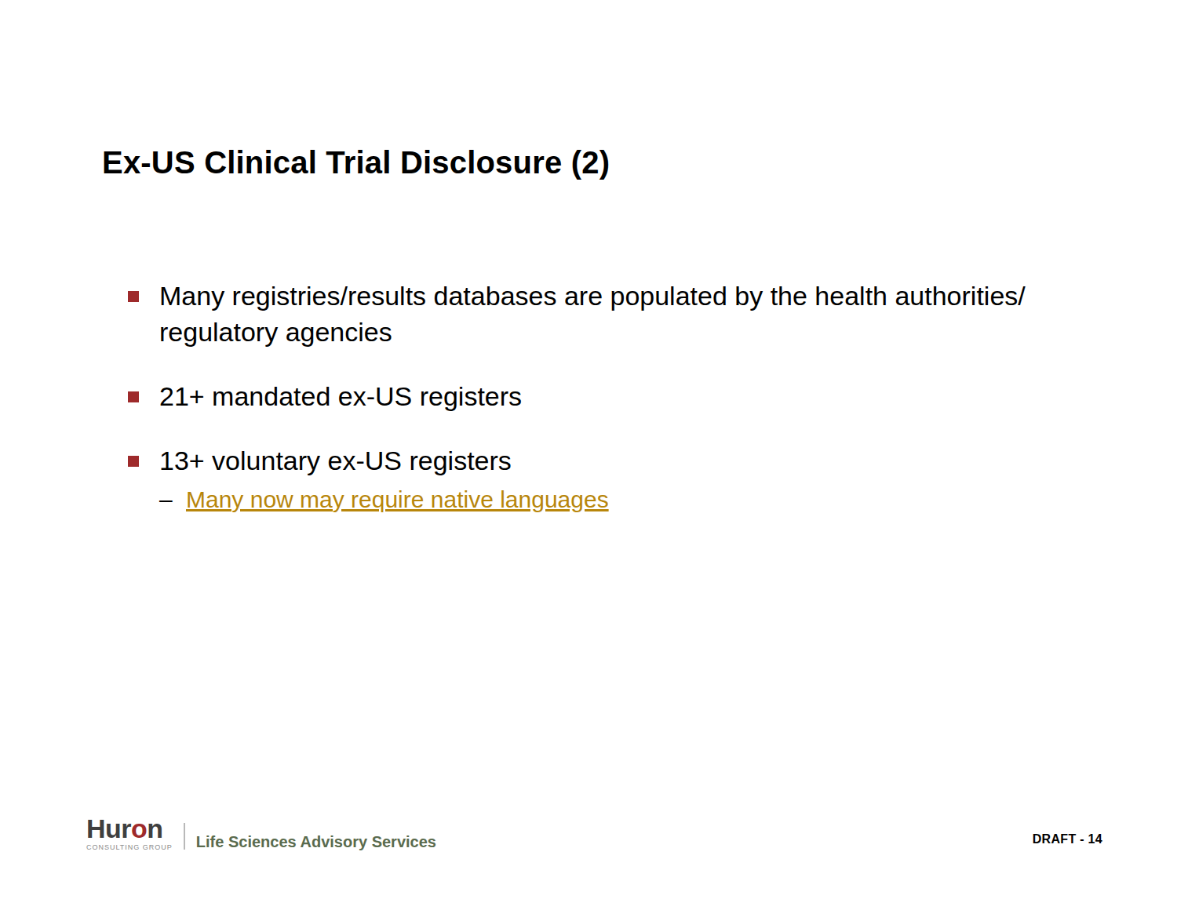Ex-US Clinical Trial Disclosure (2)
Many registries/results databases are populated by the health authorities/ regulatory agencies
21+ mandated ex-US registers
13+ voluntary ex-US registers
Many now may require native languages
Huron
CONSULTING GROUP
Life Sciences Advisory Services
DRAFT - 14